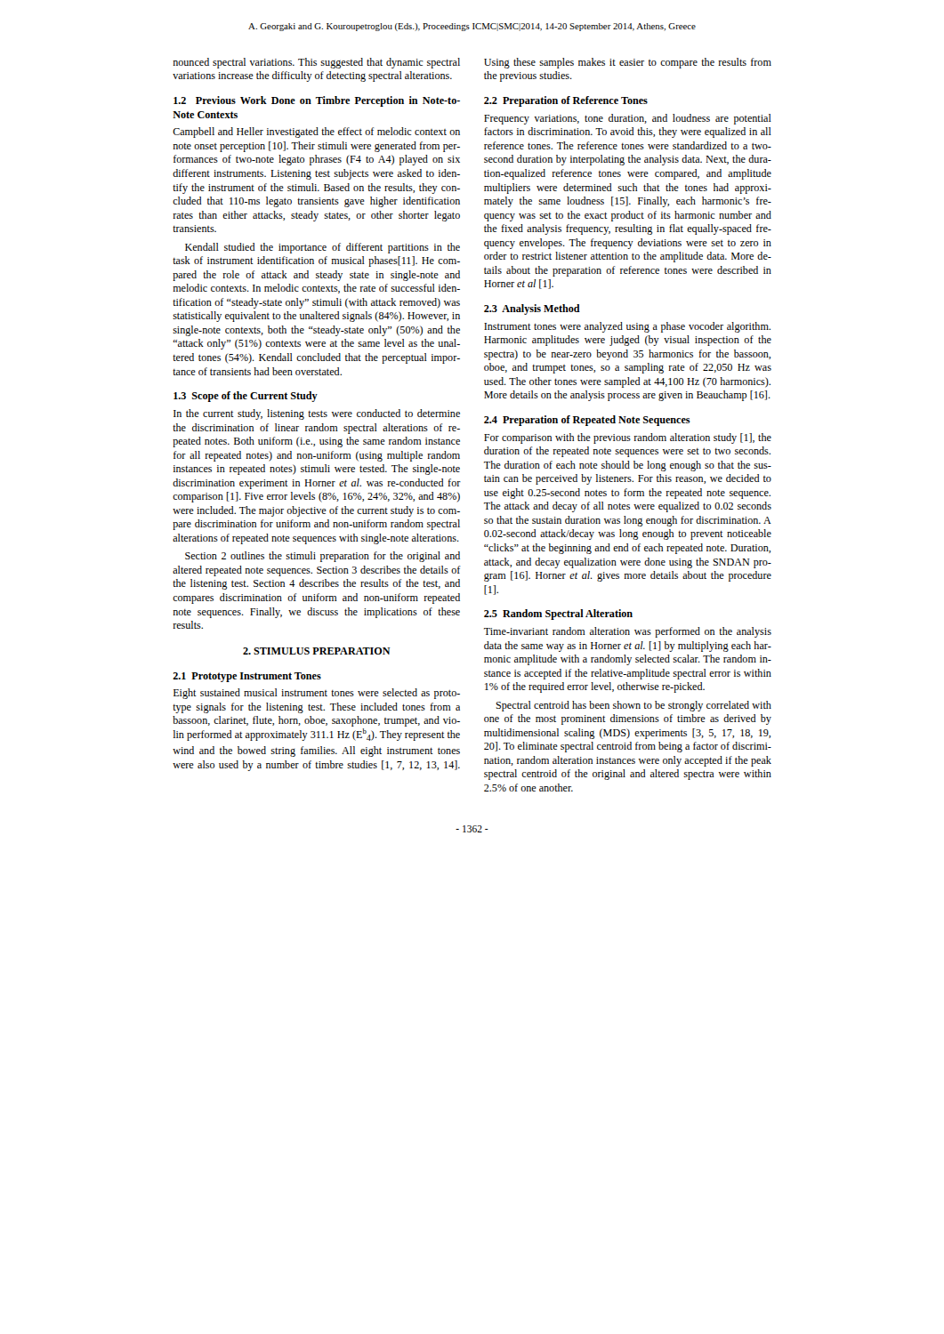A. Georgaki and G. Kouroupetroglou (Eds.), Proceedings ICMC|SMC|2014, 14-20 September 2014, Athens, Greece
nounced spectral variations. This suggested that dynamic spectral variations increase the difficulty of detecting spectral alterations.
1.2 Previous Work Done on Timbre Perception in Note-to-Note Contexts
Campbell and Heller investigated the effect of melodic context on note onset perception [10]. Their stimuli were generated from performances of two-note legato phrases (F4 to A4) played on six different instruments. Listening test subjects were asked to identify the instrument of the stimuli. Based on the results, they concluded that 110-ms legato transients gave higher identification rates than either attacks, steady states, or other shorter legato transients.
Kendall studied the importance of different partitions in the task of instrument identification of musical phases[11]. He compared the role of attack and steady state in single-note and melodic contexts. In melodic contexts, the rate of successful identification of “steady-state only” stimuli (with attack removed) was statistically equivalent to the unaltered signals (84%). However, in single-note contexts, both the “steady-state only” (50%) and the “attack only” (51%) contexts were at the same level as the unaltered tones (54%). Kendall concluded that the perceptual importance of transients had been overstated.
1.3 Scope of the Current Study
In the current study, listening tests were conducted to determine the discrimination of linear random spectral alterations of repeated notes. Both uniform (i.e., using the same random instance for all repeated notes) and non-uniform (using multiple random instances in repeated notes) stimuli were tested. The single-note discrimination experiment in Horner et al. was re-conducted for comparison [1]. Five error levels (8%, 16%, 24%, 32%, and 48%) were included. The major objective of the current study is to compare discrimination for uniform and non-uniform random spectral alterations of repeated note sequences with single-note alterations.
Section 2 outlines the stimuli preparation for the original and altered repeated note sequences. Section 3 describes the details of the listening test. Section 4 describes the results of the test, and compares discrimination of uniform and non-uniform repeated note sequences. Finally, we discuss the implications of these results.
2. STIMULUS PREPARATION
2.1 Prototype Instrument Tones
Eight sustained musical instrument tones were selected as prototype signals for the listening test. These included tones from a bassoon, clarinet, flute, horn, oboe, saxophone, trumpet, and violin performed at approximately 311.1 Hz (Eb4). They represent the wind and the bowed string families. All eight instrument tones were also used by a number of timbre studies [1, 7, 12, 13, 14]. Using these samples makes it easier to compare the results from the previous studies.
2.2 Preparation of Reference Tones
Frequency variations, tone duration, and loudness are potential factors in discrimination. To avoid this, they were equalized in all reference tones. The reference tones were standardized to a two-second duration by interpolating the analysis data. Next, the duration-equalized reference tones were compared, and amplitude multipliers were determined such that the tones had approximately the same loudness [15]. Finally, each harmonic’s frequency was set to the exact product of its harmonic number and the fixed analysis frequency, resulting in flat equally-spaced frequency envelopes. The frequency deviations were set to zero in order to restrict listener attention to the amplitude data. More details about the preparation of reference tones were described in Horner et al [1].
2.3 Analysis Method
Instrument tones were analyzed using a phase vocoder algorithm. Harmonic amplitudes were judged (by visual inspection of the spectra) to be near-zero beyond 35 harmonics for the bassoon, oboe, and trumpet tones, so a sampling rate of 22,050 Hz was used. The other tones were sampled at 44,100 Hz (70 harmonics). More details on the analysis process are given in Beauchamp [16].
2.4 Preparation of Repeated Note Sequences
For comparison with the previous random alteration study [1], the duration of the repeated note sequences were set to two seconds. The duration of each note should be long enough so that the sustain can be perceived by listeners. For this reason, we decided to use eight 0.25-second notes to form the repeated note sequence. The attack and decay of all notes were equalized to 0.02 seconds so that the sustain duration was long enough for discrimination. A 0.02-second attack/decay was long enough to prevent noticeable “clicks” at the beginning and end of each repeated note. Duration, attack, and decay equalization were done using the SNDAN program [16]. Horner et al. gives more details about the procedure [1].
2.5 Random Spectral Alteration
Time-invariant random alteration was performed on the analysis data the same way as in Horner et al. [1] by multiplying each harmonic amplitude with a randomly selected scalar. The random instance is accepted if the relative-amplitude spectral error is within 1% of the required error level, otherwise re-picked.
Spectral centroid has been shown to be strongly correlated with one of the most prominent dimensions of timbre as derived by multidimensional scaling (MDS) experiments [3, 5, 17, 18, 19, 20]. To eliminate spectral centroid from being a factor of discrimination, random alteration instances were only accepted if the peak spectral centroid of the original and altered spectra were within 2.5% of one another.
- 1362 -